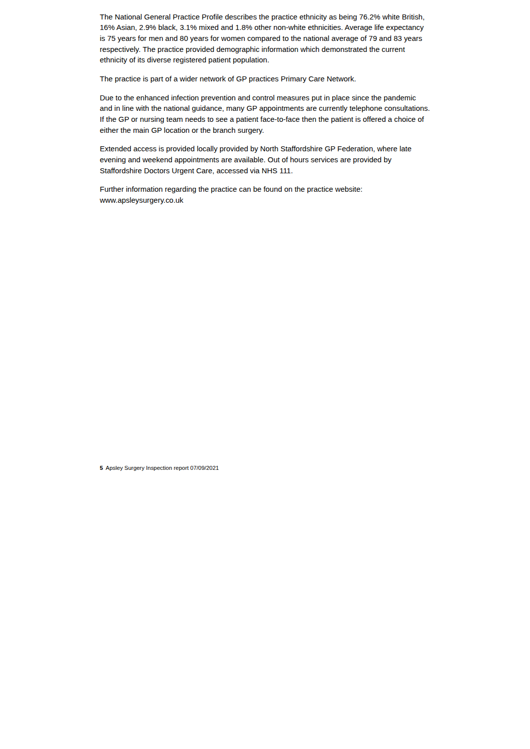The National General Practice Profile describes the practice ethnicity as being 76.2% white British, 16% Asian, 2.9% black, 3.1% mixed and 1.8% other non-white ethnicities. Average life expectancy is 75 years for men and 80 years for women compared to the national average of 79 and 83 years respectively. The practice provided demographic information which demonstrated the current ethnicity of its diverse registered patient population.
The practice is part of a wider network of GP practices Primary Care Network.
Due to the enhanced infection prevention and control measures put in place since the pandemic and in line with the national guidance, many GP appointments are currently telephone consultations. If the GP or nursing team needs to see a patient face-to-face then the patient is offered a choice of either the main GP location or the branch surgery.
Extended access is provided locally provided by North Staffordshire GP Federation, where late evening and weekend appointments are available. Out of hours services are provided by Staffordshire Doctors Urgent Care, accessed via NHS 111.
Further information regarding the practice can be found on the practice website: www.apsleysurgery.co.uk
5 Apsley Surgery Inspection report 07/09/2021